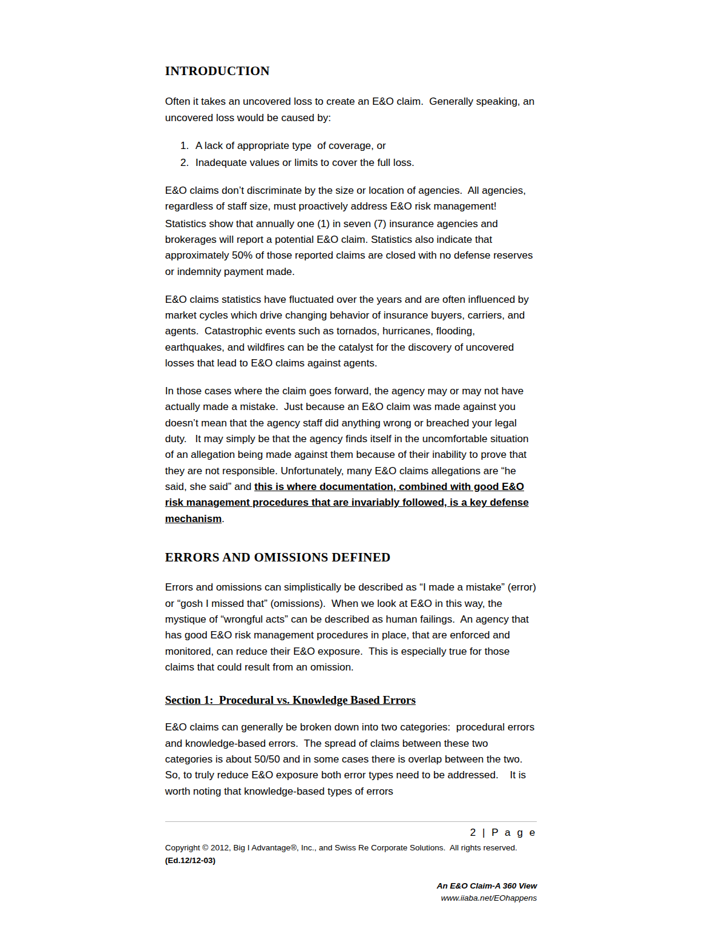INTRODUCTION
Often it takes an uncovered loss to create an E&O claim. Generally speaking, an uncovered loss would be caused by:
A lack of appropriate type of coverage, or
Inadequate values or limits to cover the full loss.
E&O claims don’t discriminate by the size or location of agencies. All agencies, regardless of staff size, must proactively address E&O risk management!
Statistics show that annually one (1) in seven (7) insurance agencies and brokerages will report a potential E&O claim. Statistics also indicate that approximately 50% of those reported claims are closed with no defense reserves or indemnity payment made.
E&O claims statistics have fluctuated over the years and are often influenced by market cycles which drive changing behavior of insurance buyers, carriers, and agents. Catastrophic events such as tornados, hurricanes, flooding, earthquakes, and wildfires can be the catalyst for the discovery of uncovered losses that lead to E&O claims against agents.
In those cases where the claim goes forward, the agency may or may not have actually made a mistake. Just because an E&O claim was made against you doesn’t mean that the agency staff did anything wrong or breached your legal duty. It may simply be that the agency finds itself in the uncomfortable situation of an allegation being made against them because of their inability to prove that they are not responsible. Unfortunately, many E&O claims allegations are “he said, she said” and this is where documentation, combined with good E&O risk management procedures that are invariably followed, is a key defense mechanism.
ERRORS AND OMISSIONS DEFINED
Errors and omissions can simplistically be described as “I made a mistake” (error) or “gosh I missed that” (omissions). When we look at E&O in this way, the mystique of “wrongful acts” can be described as human failings. An agency that has good E&O risk management procedures in place, that are enforced and monitored, can reduce their E&O exposure. This is especially true for those claims that could result from an omission.
Section 1: Procedural vs. Knowledge Based Errors
E&O claims can generally be broken down into two categories: procedural errors and knowledge-based errors. The spread of claims between these two categories is about 50/50 and in some cases there is overlap between the two. So, to truly reduce E&O exposure both error types need to be addressed. It is worth noting that knowledge-based types of errors
2 | P a g e
Copyright © 2012, Big I Advantage®, Inc., and Swiss Re Corporate Solutions. All rights reserved. (Ed.12/12-03)
An E&O Claim-A 360 View
www.iiaba.net/EOhappens